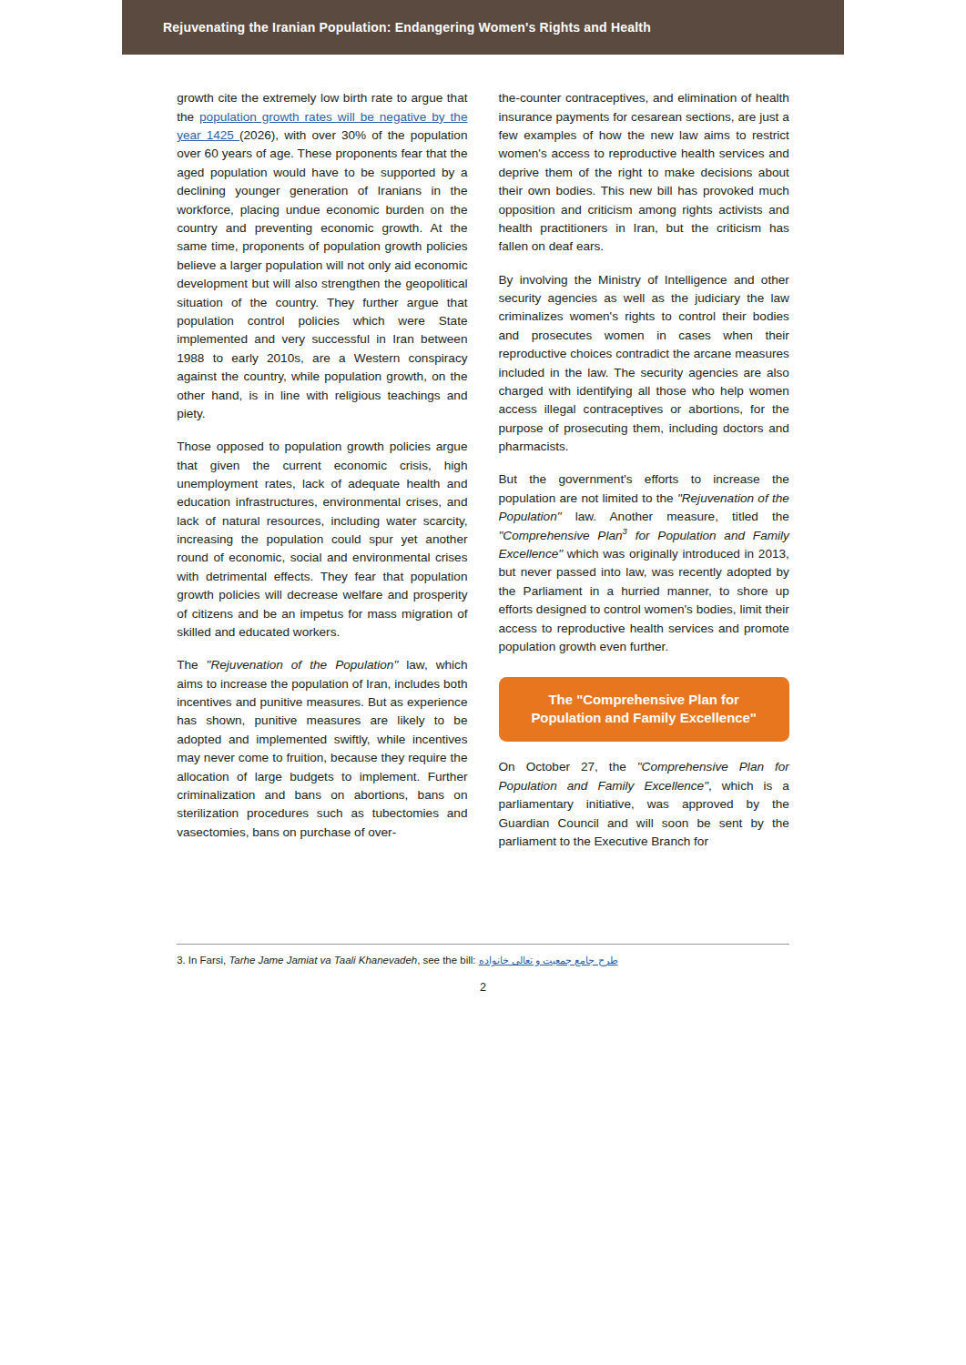Rejuvenating the Iranian Population: Endangering Women's Rights and Health
growth cite the extremely low birth rate to argue that the population growth rates will be negative by the year 1425 (2026), with over 30% of the population over 60 years of age. These proponents fear that the aged population would have to be supported by a declining younger generation of Iranians in the workforce, placing undue economic burden on the country and preventing economic growth. At the same time, proponents of population growth policies believe a larger population will not only aid economic development but will also strengthen the geopolitical situation of the country. They further argue that population control policies which were State implemented and very successful in Iran between 1988 to early 2010s, are a Western conspiracy against the country, while population growth, on the other hand, is in line with religious teachings and piety.
Those opposed to population growth policies argue that given the current economic crisis, high unemployment rates, lack of adequate health and education infrastructures, environmental crises, and lack of natural resources, including water scarcity, increasing the population could spur yet another round of economic, social and environmental crises with detrimental effects. They fear that population growth policies will decrease welfare and prosperity of citizens and be an impetus for mass migration of skilled and educated workers.
The "Rejuvenation of the Population" law, which aims to increase the population of Iran, includes both incentives and punitive measures. But as experience has shown, punitive measures are likely to be adopted and implemented swiftly, while incentives may never come to fruition, because they require the allocation of large budgets to implement. Further criminalization and bans on abortions, bans on sterilization procedures such as tubectomies and vasectomies, bans on purchase of over-
the-counter contraceptives, and elimination of health insurance payments for cesarean sections, are just a few examples of how the new law aims to restrict women's access to reproductive health services and deprive them of the right to make decisions about their own bodies. This new bill has provoked much opposition and criticism among rights activists and health practitioners in Iran, but the criticism has fallen on deaf ears.
By involving the Ministry of Intelligence and other security agencies as well as the judiciary the law criminalizes women's rights to control their bodies and prosecutes women in cases when their reproductive choices contradict the arcane measures included in the law. The security agencies are also charged with identifying all those who help women access illegal contraceptives or abortions, for the purpose of prosecuting them, including doctors and pharmacists.
But the government's efforts to increase the population are not limited to the "Rejuvenation of the Population" law. Another measure, titled the "Comprehensive Plan3 for Population and Family Excellence" which was originally introduced in 2013, but never passed into law, was recently adopted by the Parliament in a hurried manner, to shore up efforts designed to control women's bodies, limit their access to reproductive health services and promote population growth even further.
The "Comprehensive Plan for Population and Family Excellence"
On October 27, the "Comprehensive Plan for Population and Family Excellence", which is a parliamentary initiative, was approved by the Guardian Council and will soon be sent by the parliament to the Executive Branch for
3. In Farsi, Tarhe Jame Jamiat va Taali Khanevadeh, see the bill: طرح جامع جمعیت و تعالی خانواده
2